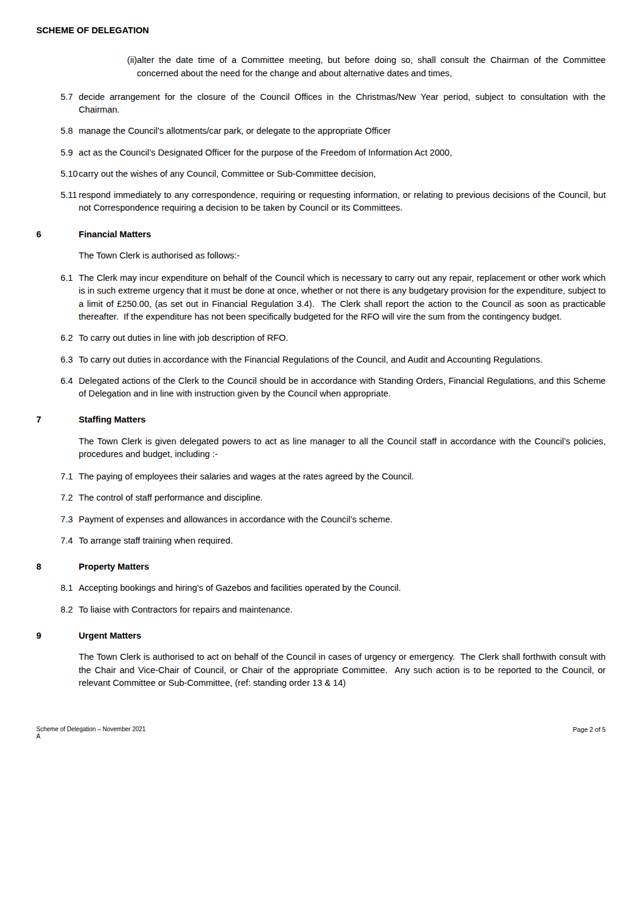SCHEME OF DELEGATION
(ii)
alter the date time of a Committee meeting, but before doing so, shall consult the Chairman of the Committee concerned about the need for the change and about alternative dates and times,
5.7
decide arrangement for the closure of the Council Offices in the Christmas/New Year period, subject to consultation with the Chairman.
5.8
manage the Council’s allotments/car park, or delegate to the appropriate Officer
5.9
act as the Council’s Designated Officer for the purpose of the Freedom of Information Act 2000,
5.10
carry out the wishes of any Council, Committee or Sub-Committee decision,
5.11
respond immediately to any correspondence, requiring or requesting information, or relating to previous decisions of the Council, but not Correspondence requiring a decision to be taken by Council or its Committees.
6
Financial Matters
The Town Clerk is authorised as follows:-
6.1
The Clerk may incur expenditure on behalf of the Council which is necessary to carry out any repair, replacement or other work which is in such extreme urgency that it must be done at once, whether or not there is any budgetary provision for the expenditure, subject to a limit of £250.00, (as set out in Financial Regulation 3.4). The Clerk shall report the action to the Council as soon as practicable thereafter. If the expenditure has not been specifically budgeted for the RFO will vire the sum from the contingency budget.
6.2
To carry out duties in line with job description of RFO.
6.3
To carry out duties in accordance with the Financial Regulations of the Council, and Audit and Accounting Regulations.
6.4
Delegated actions of the Clerk to the Council should be in accordance with Standing Orders, Financial Regulations, and this Scheme of Delegation and in line with instruction given by the Council when appropriate.
7
Staffing Matters
The Town Clerk is given delegated powers to act as line manager to all the Council staff in accordance with the Council’s policies, procedures and budget, including :-
7.1
The paying of employees their salaries and wages at the rates agreed by the Council.
7.2
The control of staff performance and discipline.
7.3
Payment of expenses and allowances in accordance with the Council’s scheme.
7.4
To arrange staff training when required.
8
Property Matters
8.1
Accepting bookings and hiring’s of Gazebos and facilities operated by the Council.
8.2
To liaise with Contractors for repairs and maintenance.
9
Urgent Matters
The Town Clerk is authorised to act on behalf of the Council in cases of urgency or emergency. The Clerk shall forthwith consult with the Chair and Vice-Chair of Council, or Chair of the appropriate Committee. Any such action is to be reported to the Council, or relevant Committee or Sub-Committee, (ref: standing order 13 & 14)
Page 2 of 5 Scheme of Delegation – November 2021
A